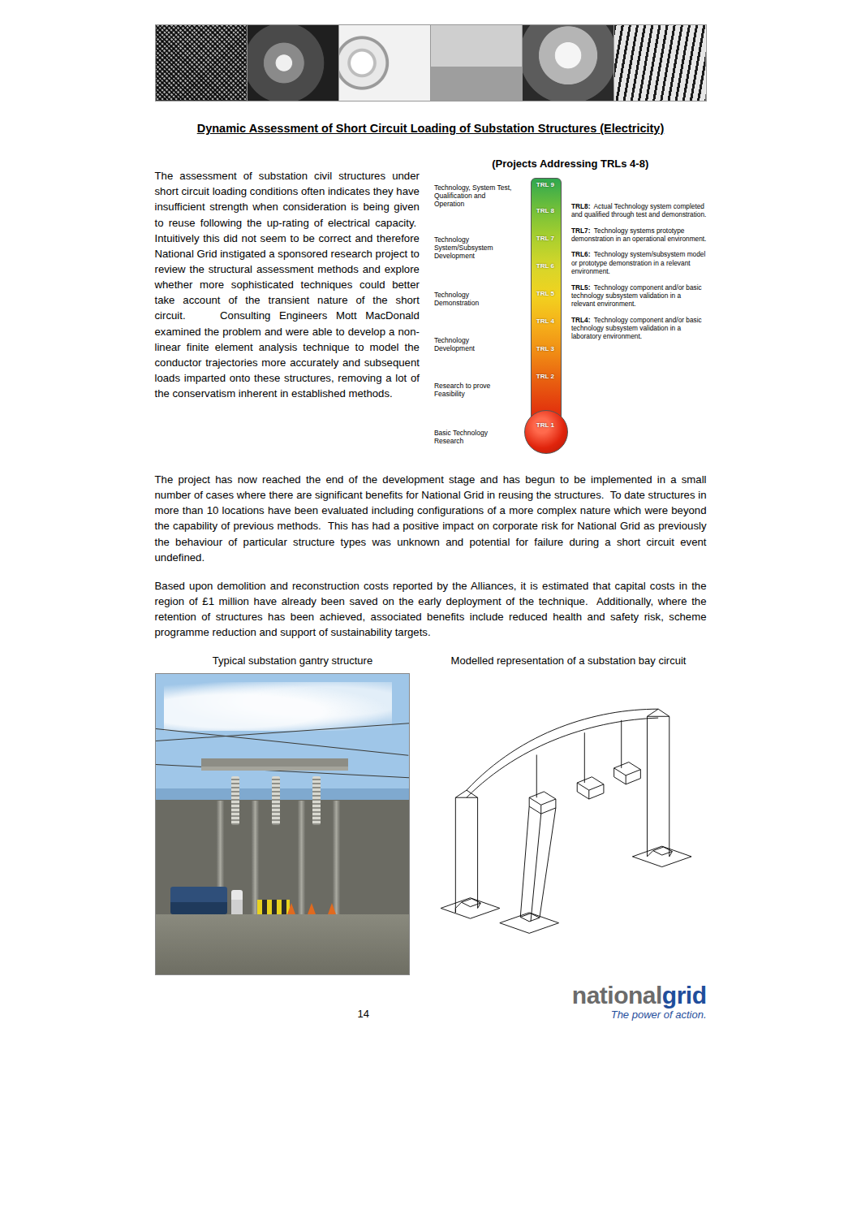Dynamic Assessment of Short Circuit Loading of Substation Structures (Electricity)
The assessment of substation civil structures under short circuit loading conditions often indicates they have insufficient strength when consideration is being given to reuse following the up-rating of electrical capacity. Intuitively this did not seem to be correct and therefore National Grid instigated a sponsored research project to review the structural assessment methods and explore whether more sophisticated techniques could better take account of the transient nature of the short circuit. Consulting Engineers Mott MacDonald examined the problem and were able to develop a non-linear finite element analysis technique to model the conductor trajectories more accurately and subsequent loads imparted onto these structures, removing a lot of the conservatism inherent in established methods.
(Projects Addressing TRLs 4-8)
Technology, System Test,
Qualification and
Operation
Technology
System/Subsystem
Development
Technology
Demonstration
Technology
Development
Research to prove
Feasibility
Basic Technology
Research
TRL 9
TRL 8
TRL 7
TRL 6
TRL 5
TRL 4
TRL 3
TRL 2
TRL 1
TRL8: Actual Technology system completed and qualified through test and demonstration.
TRL7: Technology systems prototype demonstration in an operational environment.
TRL6: Technology system/subsystem model or prototype demonstration in a relevant environment.
TRL5: Technology component and/or basic technology subsystem validation in a relevant environment.
TRL4: Technology component and/or basic technology subsystem validation in a laboratory environment.
The project has now reached the end of the development stage and has begun to be implemented in a small number of cases where there are significant benefits for National Grid in reusing the structures. To date structures in more than 10 locations have been evaluated including configurations of a more complex nature which were beyond the capability of previous methods. This has had a positive impact on corporate risk for National Grid as previously the behaviour of particular structure types was unknown and potential for failure during a short circuit event undefined.
Based upon demolition and reconstruction costs reported by the Alliances, it is estimated that capital costs in the region of £1 million have already been saved on the early deployment of the technique. Additionally, where the retention of structures has been achieved, associated benefits include reduced health and safety risk, scheme programme reduction and support of sustainability targets.
Typical substation gantry structure
Modelled representation of a substation bay circuit
14
national grid
The power of action.